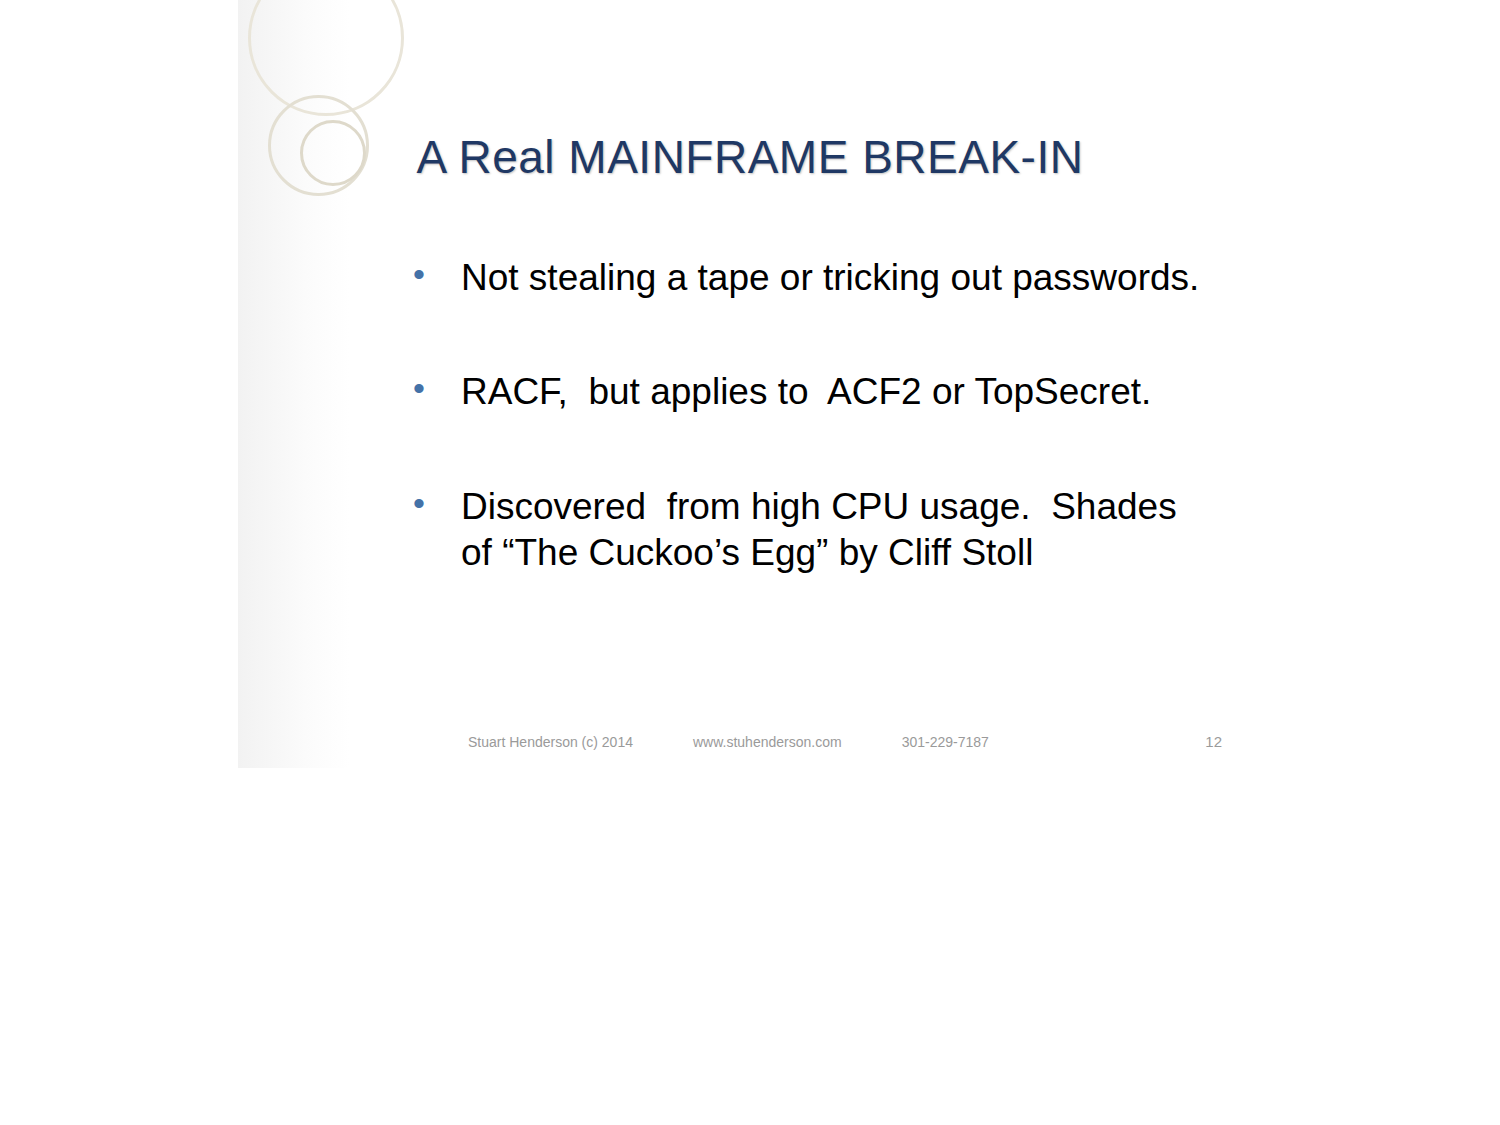A Real MAINFRAME BREAK-IN
Not stealing a tape or tricking out passwords.
RACF, but applies to ACF2 or TopSecret.
Discovered from high CPU usage. Shades of “The Cuckoo’s Egg” by Cliff Stoll
Stuart Henderson (c) 2014 www.stuhenderson.com 301-229-7187
12